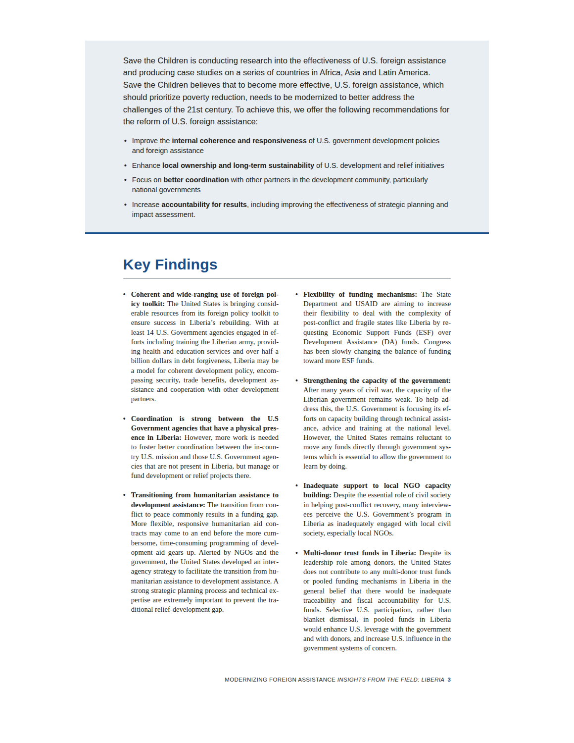Save the Children is conducting research into the effectiveness of U.S. foreign assistance and producing case studies on a series of countries in Africa, Asia and Latin America. Save the Children believes that to become more effective, U.S. foreign assistance, which should prioritize poverty reduction, needs to be modernized to better address the challenges of the 21st century. To achieve this, we offer the following recommendations for the reform of U.S. foreign assistance:
Improve the internal coherence and responsiveness of U.S. government development policies and foreign assistance
Enhance local ownership and long-term sustainability of U.S. development and relief initiatives
Focus on better coordination with other partners in the development community, particularly national governments
Increase accountability for results, including improving the effectiveness of strategic planning and impact assessment.
Key Findings
Coherent and wide-ranging use of foreign policy toolkit: The United States is bringing considerable resources from its foreign policy toolkit to ensure success in Liberia’s rebuilding. With at least 14 U.S. Government agencies engaged in efforts including training the Liberian army, providing health and education services and over half a billion dollars in debt forgiveness, Liberia may be a model for coherent development policy, encompassing security, trade benefits, development assistance and cooperation with other development partners.
Coordination is strong between the U.S Government agencies that have a physical presence in Liberia: However, more work is needed to foster better coordination between the in-country U.S. mission and those U.S. Government agencies that are not present in Liberia, but manage or fund development or relief projects there.
Transitioning from humanitarian assistance to development assistance: The transition from conflict to peace commonly results in a funding gap. More flexible, responsive humanitarian aid contracts may come to an end before the more cumbersome, time-consuming programming of development aid gears up. Alerted by NGOs and the government, the United States developed an interagency strategy to facilitate the transition from humanitarian assistance to development assistance. A strong strategic planning process and technical expertise are extremely important to prevent the traditional relief-development gap.
Flexibility of funding mechanisms: The State Department and USAID are aiming to increase their flexibility to deal with the complexity of post-conflict and fragile states like Liberia by requesting Economic Support Funds (ESF) over Development Assistance (DA) funds. Congress has been slowly changing the balance of funding toward more ESF funds.
Strengthening the capacity of the government: After many years of civil war, the capacity of the Liberian government remains weak. To help address this, the U.S. Government is focusing its efforts on capacity building through technical assistance, advice and training at the national level. However, the United States remains reluctant to move any funds directly through government systems which is essential to allow the government to learn by doing.
Inadequate support to local NGO capacity building: Despite the essential role of civil society in helping post-conflict recovery, many interviewees perceive the U.S. Government’s program in Liberia as inadequately engaged with local civil society, especially local NGOs.
Multi-donor trust funds in Liberia: Despite its leadership role among donors, the United States does not contribute to any multi-donor trust funds or pooled funding mechanisms in Liberia in the general belief that there would be inadequate traceability and fiscal accountability for U.S. funds. Selective U.S. participation, rather than blanket dismissal, in pooled funds in Liberia would enhance U.S. leverage with the government and with donors, and increase U.S. influence in the government systems of concern.
MODERNIZING FOREIGN ASSISTANCE INSIGHTS FROM THE FIELD: LIBERIA 3